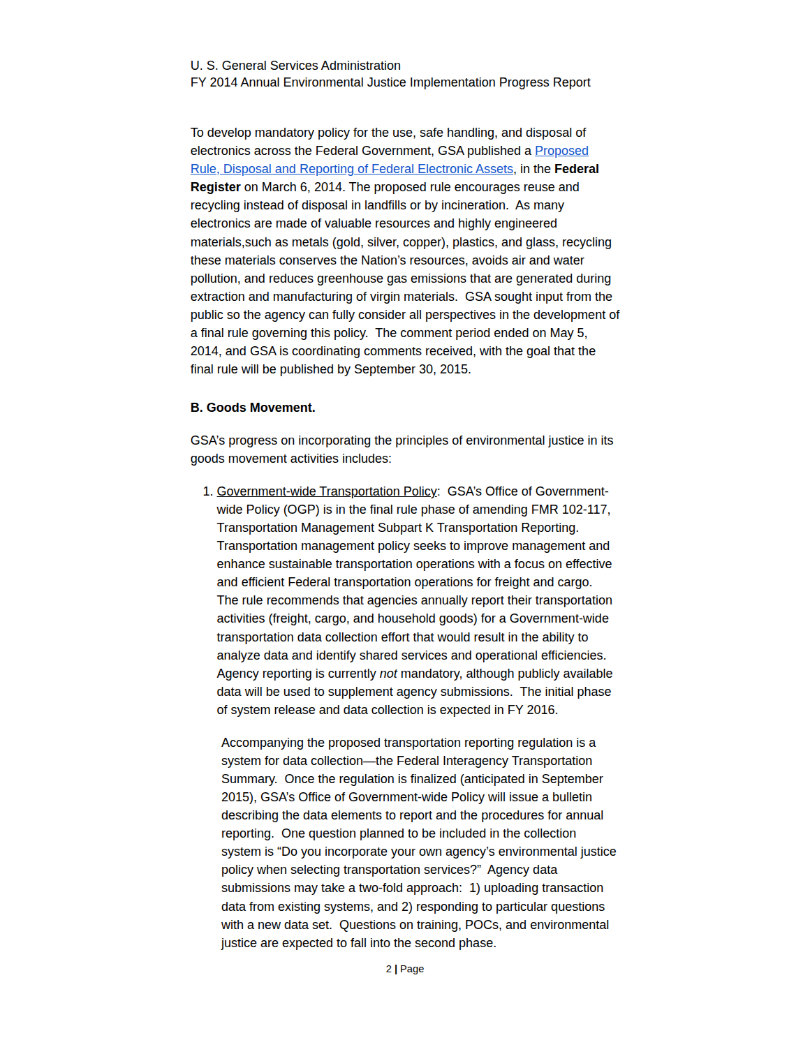U. S. General Services Administration
FY 2014 Annual Environmental Justice Implementation Progress Report
To develop mandatory policy for the use, safe handling, and disposal of electronics across the Federal Government, GSA published a Proposed Rule, Disposal and Reporting of Federal Electronic Assets, in the Federal Register on March 6, 2014. The proposed rule encourages reuse and recycling instead of disposal in landfills or by incineration. As many electronics are made of valuable resources and highly engineered materials,such as metals (gold, silver, copper), plastics, and glass, recycling these materials conserves the Nation’s resources, avoids air and water pollution, and reduces greenhouse gas emissions that are generated during extraction and manufacturing of virgin materials. GSA sought input from the public so the agency can fully consider all perspectives in the development of a final rule governing this policy. The comment period ended on May 5, 2014, and GSA is coordinating comments received, with the goal that the final rule will be published by September 30, 2015.
B. Goods Movement.
GSA’s progress on incorporating the principles of environmental justice in its goods movement activities includes:
Government-wide Transportation Policy: GSA’s Office of Government-wide Policy (OGP) is in the final rule phase of amending FMR 102-117, Transportation Management Subpart K Transportation Reporting. Transportation management policy seeks to improve management and enhance sustainable transportation operations with a focus on effective and efficient Federal transportation operations for freight and cargo. The rule recommends that agencies annually report their transportation activities (freight, cargo, and household goods) for a Government-wide transportation data collection effort that would result in the ability to analyze data and identify shared services and operational efficiencies. Agency reporting is currently not mandatory, although publicly available data will be used to supplement agency submissions. The initial phase of system release and data collection is expected in FY 2016.
Accompanying the proposed transportation reporting regulation is a system for data collection—the Federal Interagency Transportation Summary. Once the regulation is finalized (anticipated in September 2015), GSA’s Office of Government-wide Policy will issue a bulletin describing the data elements to report and the procedures for annual reporting. One question planned to be included in the collection system is “Do you incorporate your own agency’s environmental justice policy when selecting transportation services?” Agency data submissions may take a two-fold approach: 1) uploading transaction data from existing systems, and 2) responding to particular questions with a new data set. Questions on training, POCs, and environmental justice are expected to fall into the second phase.
2 | Page